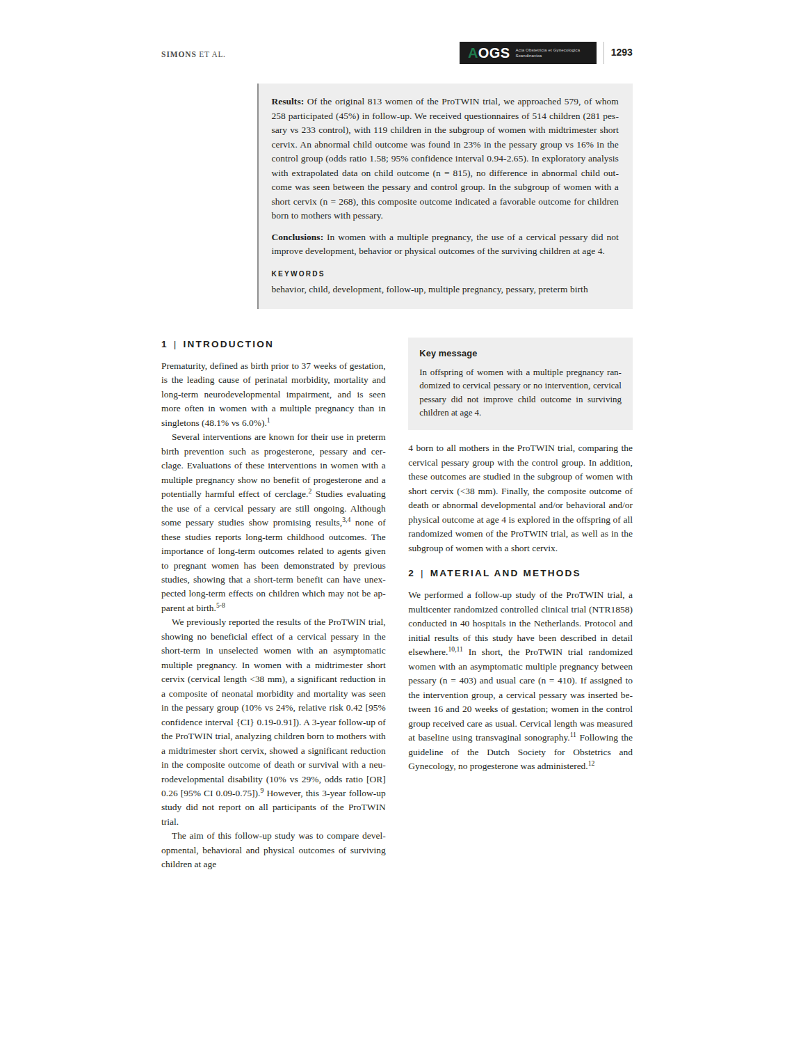SIMONS ET AL.
AOGS
Acta Obstetricia et Gynecologica Scandinavica
1293
Results: Of the original 813 women of the ProTWIN trial, we approached 579, of whom 258 participated (45%) in follow-up. We received questionnaires of 514 children (281 pessary vs 233 control), with 119 children in the subgroup of women with midtrimester short cervix. An abnormal child outcome was found in 23% in the pessary group vs 16% in the control group (odds ratio 1.58; 95% confidence interval 0.94-2.65). In exploratory analysis with extrapolated data on child outcome (n = 815), no difference in abnormal child outcome was seen between the pessary and control group. In the subgroup of women with a short cervix (n = 268), this composite outcome indicated a favorable outcome for children born to mothers with pessary.
Conclusions: In women with a multiple pregnancy, the use of a cervical pessary did not improve development, behavior or physical outcomes of the surviving children at age 4.
Keywords
behavior, child, development, follow-up, multiple pregnancy, pessary, preterm birth
1|INTRODUCTION
Prematurity, defined as birth prior to 37 weeks of gestation, is the leading cause of perinatal morbidity, mortality and long-term neurodevelopmental impairment, and is seen more often in women with a multiple pregnancy than in singletons (48.1% vs 6.0%).1
Several interventions are known for their use in preterm birth prevention such as progesterone, pessary and cerclage. Evaluations of these interventions in women with a multiple pregnancy show no benefit of progesterone and a potentially harmful effect of cerclage.2 Studies evaluating the use of a cervical pessary are still ongoing. Although some pessary studies show promising results,3,4 none of these studies reports long-term childhood outcomes. The importance of long-term outcomes related to agents given to pregnant women has been demonstrated by previous studies, showing that a short-term benefit can have unexpected long-term effects on children which may not be apparent at birth.5-8
We previously reported the results of the ProTWIN trial, showing no beneficial effect of a cervical pessary in the short-term in unselected women with an asymptomatic multiple pregnancy. In women with a midtrimester short cervix (cervical length <38 mm), a significant reduction in a composite of neonatal morbidity and mortality was seen in the pessary group (10% vs 24%, relative risk 0.42 [95% confidence interval {CI} 0.19-0.91]). A 3-year follow-up of the ProTWIN trial, analyzing children born to mothers with a midtrimester short cervix, showed a significant reduction in the composite outcome of death or survival with a neurodevelopmental disability (10% vs 29%, odds ratio [OR] 0.26 [95% CI 0.09-0.75]).9 However, this 3-year follow-up study did not report on all participants of the ProTWIN trial.
The aim of this follow-up study was to compare developmental, behavioral and physical outcomes of surviving children at age
Key message
In offspring of women with a multiple pregnancy randomized to cervical pessary or no intervention, cervical pessary did not improve child outcome in surviving children at age 4.
4 born to all mothers in the ProTWIN trial, comparing the cervical pessary group with the control group. In addition, these outcomes are studied in the subgroup of women with short cervix (<38 mm). Finally, the composite outcome of death or abnormal developmental and/or behavioral and/or physical outcome at age 4 is explored in the offspring of all randomized women of the ProTWIN trial, as well as in the subgroup of women with a short cervix.
2|MATERIAL AND METHODS
We performed a follow-up study of the ProTWIN trial, a multicenter randomized controlled clinical trial (NTR1858) conducted in 40 hospitals in the Netherlands. Protocol and initial results of this study have been described in detail elsewhere.10,11 In short, the ProTWIN trial randomized women with an asymptomatic multiple pregnancy between pessary (n = 403) and usual care (n = 410). If assigned to the intervention group, a cervical pessary was inserted between 16 and 20 weeks of gestation; women in the control group received care as usual. Cervical length was measured at baseline using transvaginal sonography.11 Following the guideline of the Dutch Society for Obstetrics and Gynecology, no progesterone was administered.12